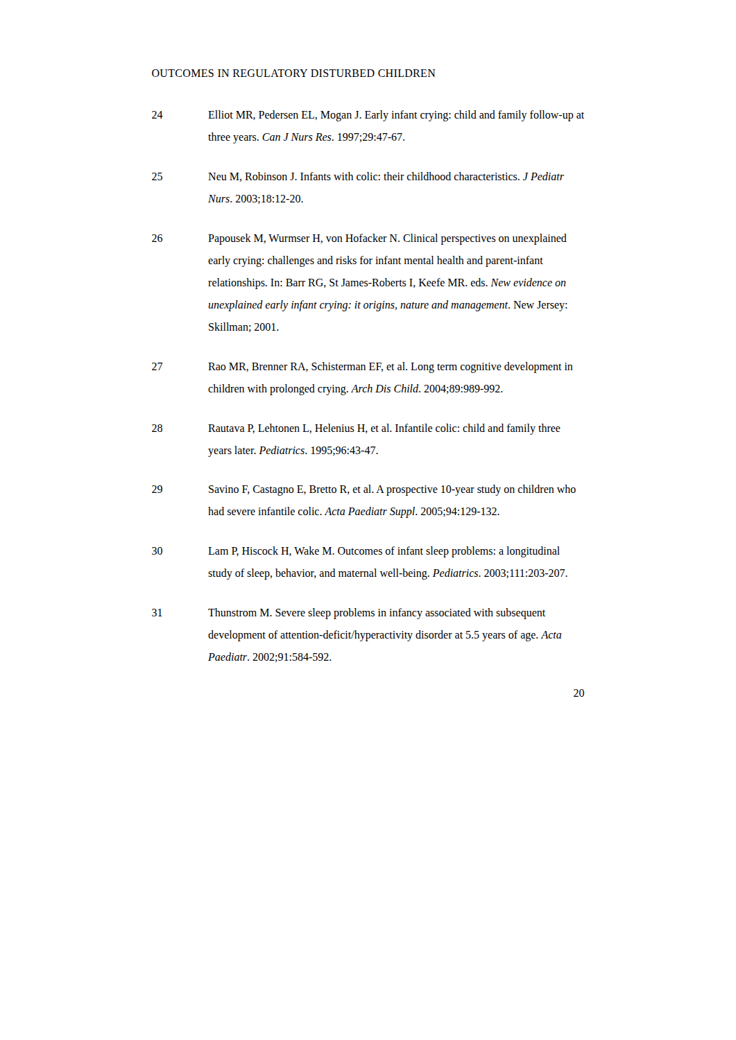Outcomes in Regulatory Disturbed Children
24 Elliot MR, Pedersen EL, Mogan J. Early infant crying: child and family follow-up at three years. Can J Nurs Res. 1997;29:47-67.
25 Neu M, Robinson J. Infants with colic: their childhood characteristics. J Pediatr Nurs. 2003;18:12-20.
26 Papousek M, Wurmser H, von Hofacker N. Clinical perspectives on unexplained early crying: challenges and risks for infant mental health and parent-infant relationships. In: Barr RG, St James-Roberts I, Keefe MR. eds. New evidence on unexplained early infant crying: it origins, nature and management. New Jersey: Skillman; 2001.
27 Rao MR, Brenner RA, Schisterman EF, et al. Long term cognitive development in children with prolonged crying. Arch Dis Child. 2004;89:989-992.
28 Rautava P, Lehtonen L, Helenius H, et al. Infantile colic: child and family three years later. Pediatrics. 1995;96:43-47.
29 Savino F, Castagno E, Bretto R, et al. A prospective 10-year study on children who had severe infantile colic. Acta Paediatr Suppl. 2005;94:129-132.
30 Lam P, Hiscock H, Wake M. Outcomes of infant sleep problems: a longitudinal study of sleep, behavior, and maternal well-being. Pediatrics. 2003;111:203-207.
31 Thunstrom M. Severe sleep problems in infancy associated with subsequent development of attention-deficit/hyperactivity disorder at 5.5 years of age. Acta Paediatr. 2002;91:584-592.
20